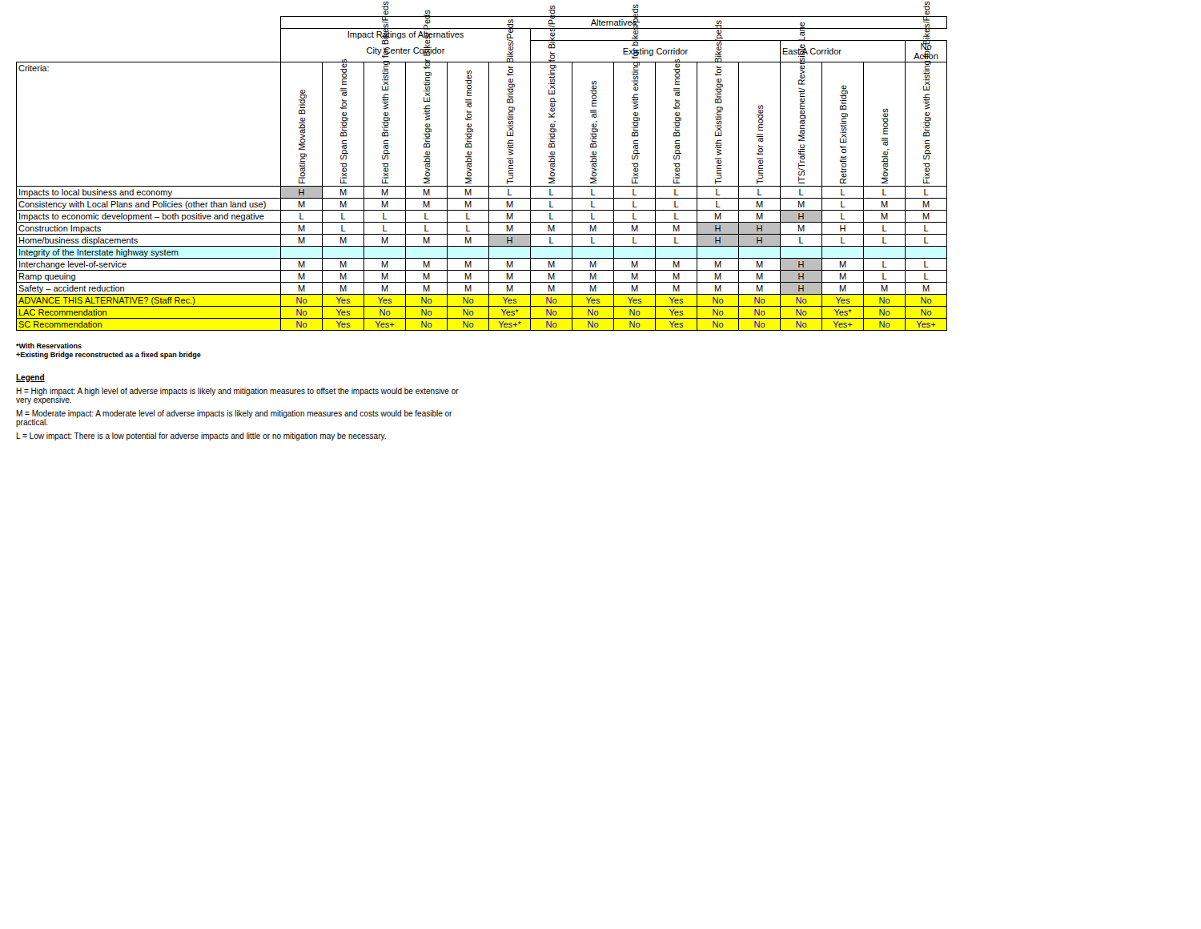| | Alternatives |
| | Impact Ratings of Alternatives | | |
| | City Center Corridor | Existing Corridor | East A Corridor | No Action |
| Criteria: | Floating Movable Bridge | Fixed Span Bridge for all modes | Fixed Span Bridge with Existing for Bikes/Peds | Movable Bridge with Existing for Bikes/ Peds | Movable Bridge for all modes | Tunnel with Existing Bridge for Bikes/Peds | Movable Bridge, Keep Existing for Bikes/Peds | Movable Bridge, all modes | Fixed Span Bridge with existing for bikes/peds | Fixed Span Bridge for all modes | Tunnel with Existing Bridge for Bikes/peds | Tunnel for all modes | ITS/Traffic Management/ Reversible Lane | Retrofit of Existing Bridge | Movable, all modes | Fixed Span Bridge with Existing for Bikes/Peds |
| Impacts to local business and economy | H | M | M | M | M | L | L | L | L | L | L | L | L | L | L | L |
| Consistency with Local Plans and Policies (other than land use) | M | M | M | M | M | M | L | L | L | L | L | M | M | L | M | M |
| Impacts to economic development – both positive and negative | L | L | L | L | L | M | L | L | L | L | M | M | H | L | M | M |
| Construction Impacts | M | L | L | L | L | M | M | M | M | M | H | H | M | H | L | L |
| Home/business displacements | M | M | M | M | M | H | L | L | L | L | H | H | L | L | L | L |
| Integrity of the Interstate highway system | | | | | | | | | | | | | | | | |
| Interchange level-of-service | M | M | M | M | M | M | M | M | M | M | M | M | H | M | L | L |
| Ramp queuing | M | M | M | M | M | M | M | M | M | M | M | M | H | M | L | L |
| Safety – accident reduction | M | M | M | M | M | M | M | M | M | M | M | M | H | M | M | M |
| ADVANCE THIS ALTERNATIVE? (Staff Rec.) | No | Yes | Yes | No | No | Yes | No | Yes | Yes | Yes | No | No | No | Yes | No | No |
| LAC Recommendation | No | Yes | No | No | No | Yes* | No | No | No | Yes | No | No | No | Yes* | No | No |
| SC Recommendation | No | Yes | Yes+ | No | No | Yes+* | No | No | No | Yes | No | No | No | Yes+ | No | Yes+ |
Right-most column (Fixed Span Bridge for all modes / No Action) rendered as part of table above via 16 data columns. The original has 17 data columns; include the final two columns here to preserve all content.
*With Reservations
+Existing Bridge reconstructed as a fixed span bridge
Legend
H = High impact: A high level of adverse impacts is likely and mitigation measures to offset the impacts would be extensive or very expensive.
M = Moderate impact: A moderate level of adverse impacts is likely and mitigation measures and costs would be feasible or practical.
L = Low impact: There is a low potential for adverse impacts and little or no mitigation may be necessary.